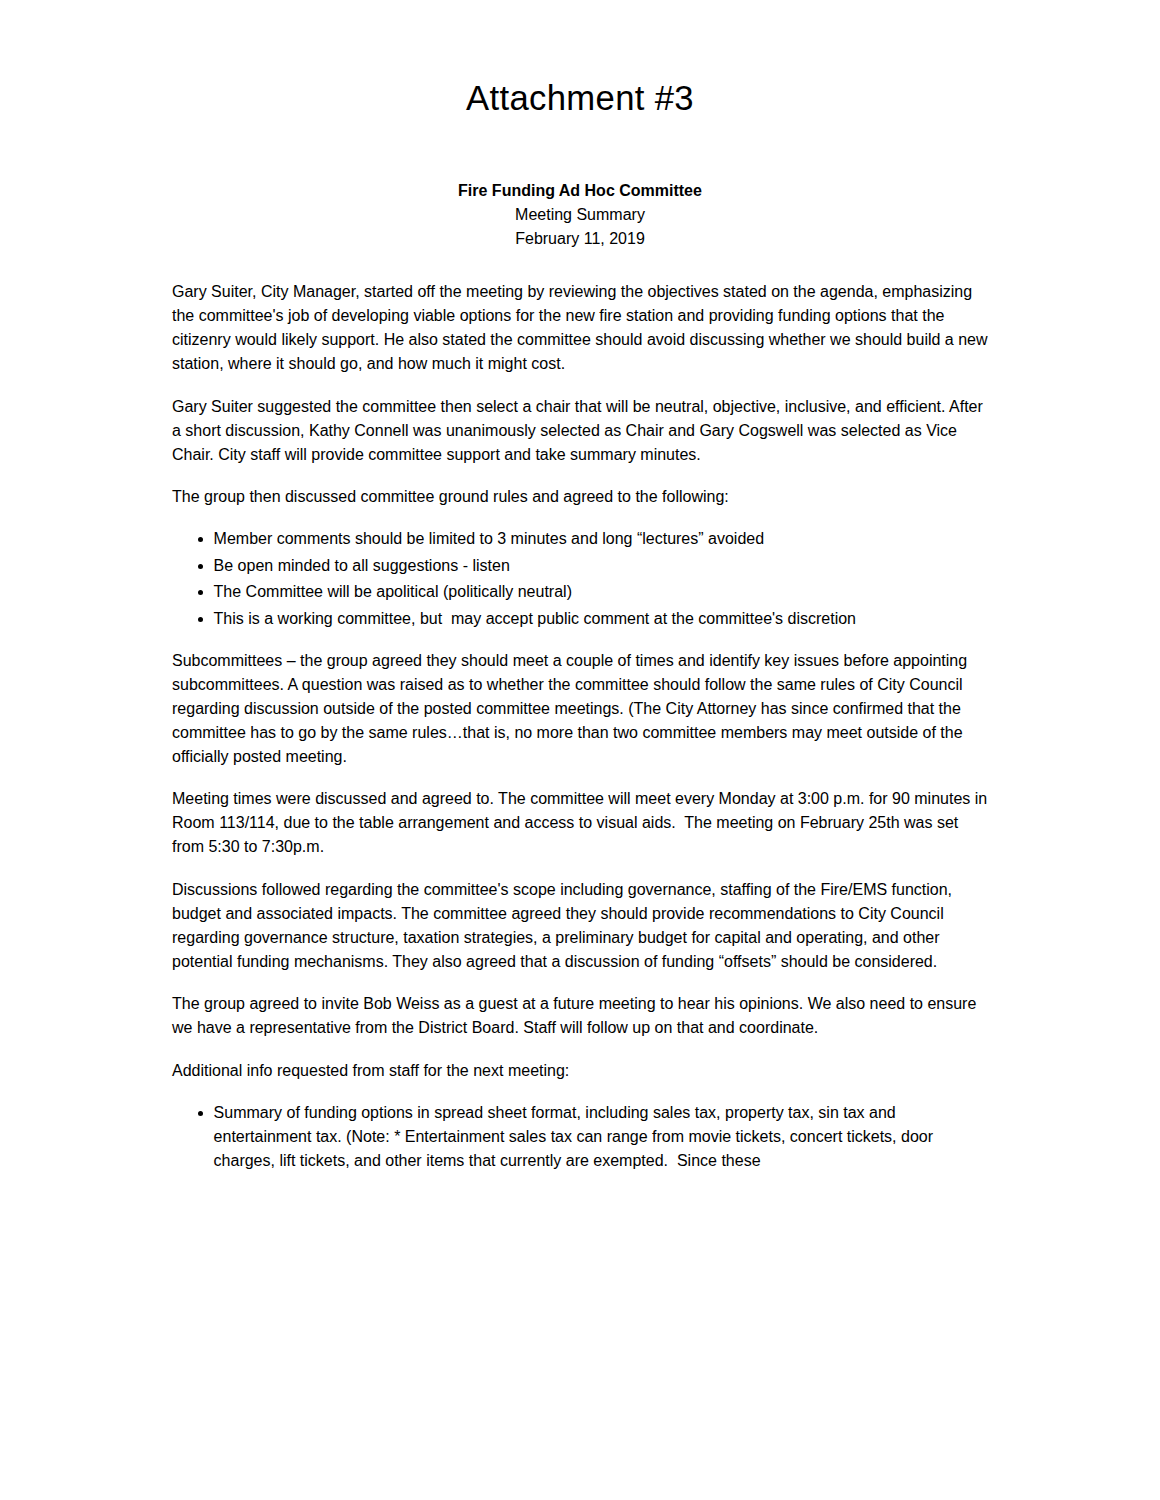Attachment #3
Fire Funding Ad Hoc Committee Meeting Summary February 11, 2019
Gary Suiter, City Manager, started off the meeting by reviewing the objectives stated on the agenda, emphasizing the committee's job of developing viable options for the new fire station and providing funding options that the citizenry would likely support. He also stated the committee should avoid discussing whether we should build a new station, where it should go, and how much it might cost.
Gary Suiter suggested the committee then select a chair that will be neutral, objective, inclusive, and efficient. After a short discussion, Kathy Connell was unanimously selected as Chair and Gary Cogswell was selected as Vice Chair. City staff will provide committee support and take summary minutes.
The group then discussed committee ground rules and agreed to the following:
Member comments should be limited to 3 minutes and long “lectures” avoided
Be open minded to all suggestions - listen
The Committee will be apolitical (politically neutral)
This is a working committee, but may accept public comment at the committee's discretion
Subcommittees – the group agreed they should meet a couple of times and identify key issues before appointing subcommittees. A question was raised as to whether the committee should follow the same rules of City Council regarding discussion outside of the posted committee meetings. (The City Attorney has since confirmed that the committee has to go by the same rules…that is, no more than two committee members may meet outside of the officially posted meeting.
Meeting times were discussed and agreed to. The committee will meet every Monday at 3:00 p.m. for 90 minutes in Room 113/114, due to the table arrangement and access to visual aids. The meeting on February 25th was set from 5:30 to 7:30p.m.
Discussions followed regarding the committee's scope including governance, staffing of the Fire/EMS function, budget and associated impacts. The committee agreed they should provide recommendations to City Council regarding governance structure, taxation strategies, a preliminary budget for capital and operating, and other potential funding mechanisms. They also agreed that a discussion of funding “offsets” should be considered.
The group agreed to invite Bob Weiss as a guest at a future meeting to hear his opinions. We also need to ensure we have a representative from the District Board. Staff will follow up on that and coordinate.
Additional info requested from staff for the next meeting:
Summary of funding options in spread sheet format, including sales tax, property tax, sin tax and entertainment tax. (Note: * Entertainment sales tax can range from movie tickets, concert tickets, door charges, lift tickets, and other items that currently are exempted. Since these